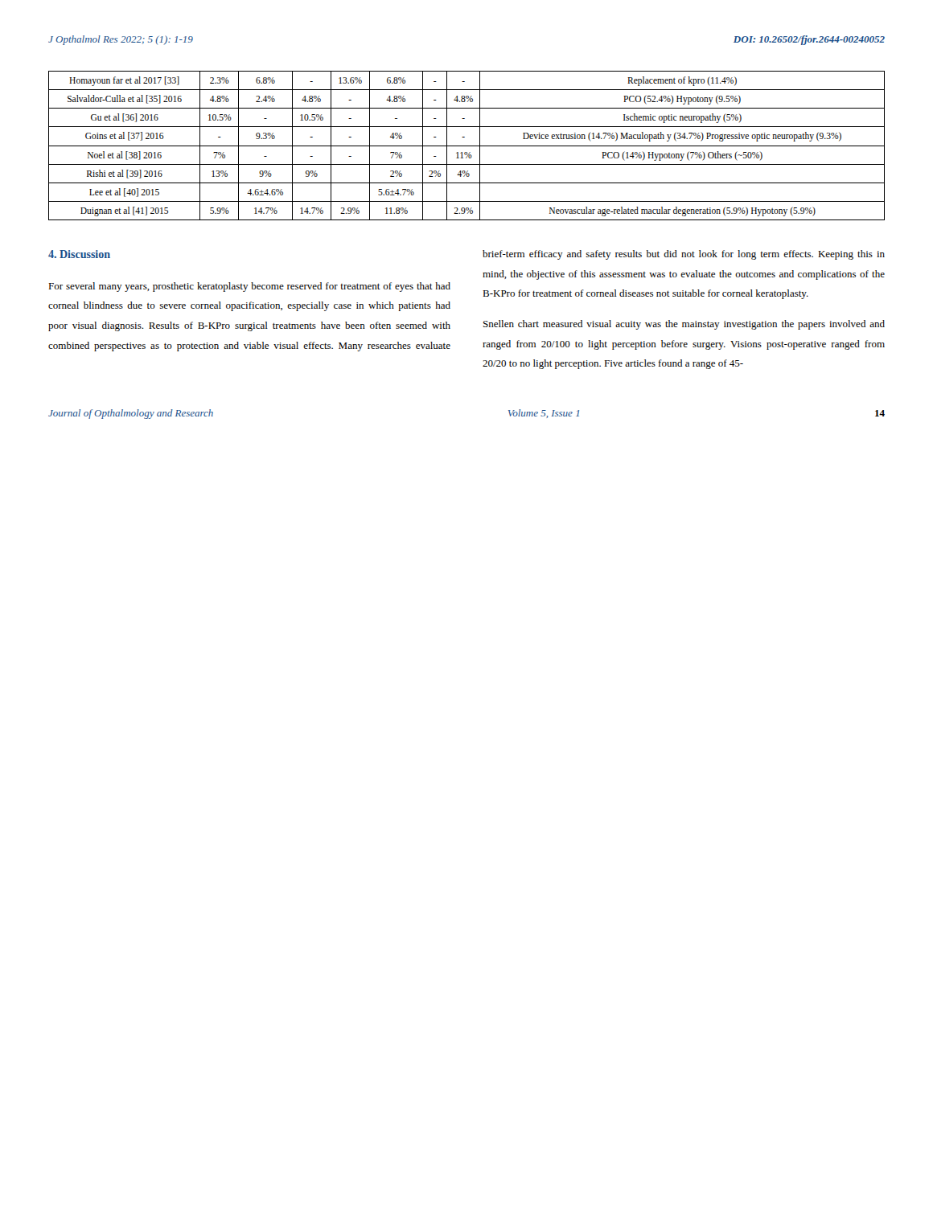J Opthalmol Res 2022; 5 (1): 1-19 DOI: 10.26502/fjor.2644-00240052
| Homayoun far et al 2017 [33] | 2.3% | 6.8% | - | 13.6% | 6.8% | - | - | Replacement of kpro (11.4%) |
| Salvaldor-Culla et al [35] 2016 | 4.8% | 2.4% | 4.8% | - | 4.8% | - | 4.8% | PCO (52.4%) Hypotony (9.5%) |
| Gu et al [36] 2016 | 10.5% | - | 10.5% | - | - | - | - | Ischemic optic neuropathy (5%) |
| Goins et al [37] 2016 | - | 9.3% | - | - | 4% | - | - | Device extrusion (14.7%) Maculopath y (34.7%) Progressive optic neuropathy (9.3%) |
| Noel et al [38] 2016 | 7% | - | - | - | 7% | - | 11% | PCO (14%) Hypotony (7%) Others (~50%) |
| Rishi et al [39] 2016 | 13% | 9% | 9% | | 2% | 2% | 4% | |
| Lee et al [40] 2015 | | 4.6±4.6% | | | 5.6±4.7% | | | |
| Duignan et al [41] 2015 | 5.9% | 14.7% | 14.7% | 2.9% | 11.8% | | 2.9% | Neovascular age-related macular degeneration (5.9%) Hypotony (5.9%) |
4. Discussion
For several many years, prosthetic keratoplasty become reserved for treatment of eyes that had corneal blindness due to severe corneal opacification, especially case in which patients had poor visual diagnosis. Results of B-KPro surgical treatments have been often seemed with combined perspectives as to protection and viable visual effects. Many researches evaluate brief-term efficacy and safety results but did not look for long term effects. Keeping this in mind, the objective of this assessment was to evaluate the outcomes and complications of the B-KPro for treatment of corneal diseases not suitable for corneal keratoplasty.
Snellen chart measured visual acuity was the mainstay investigation the papers involved and ranged from 20/100 to light perception before surgery. Visions post-operative ranged from 20/20 to no light perception. Five articles found a range of 45-
Journal of Opthalmology and Research Volume 5, Issue 1 14